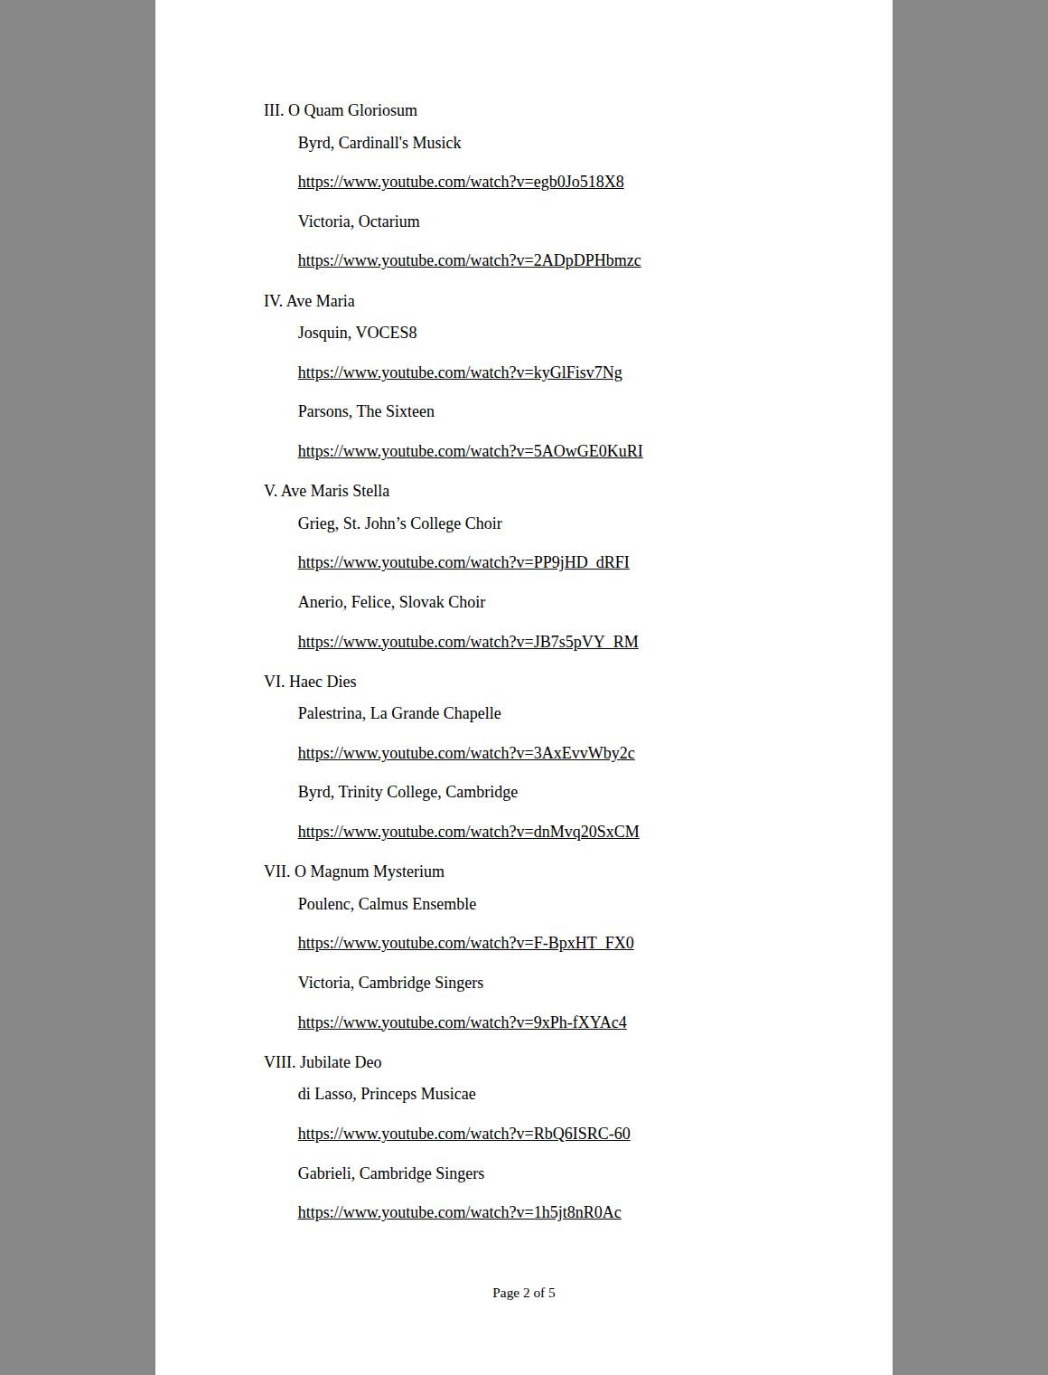III. O Quam Gloriosum
Byrd, Cardinall's Musick
https://www.youtube.com/watch?v=egb0Jo518X8
Victoria, Octarium
https://www.youtube.com/watch?v=2ADpDPHbmzc
IV. Ave Maria
Josquin, VOCES8
https://www.youtube.com/watch?v=kyGlFisv7Ng
Parsons, The Sixteen
https://www.youtube.com/watch?v=5AOwGE0KuRI
V. Ave Maris Stella
Grieg, St. John’s College Choir
https://www.youtube.com/watch?v=PP9jHD_dRFI
Anerio, Felice, Slovak Choir
https://www.youtube.com/watch?v=JB7s5pVY_RM
VI. Haec Dies
Palestrina, La Grande Chapelle
https://www.youtube.com/watch?v=3AxEvvWby2c
Byrd, Trinity College, Cambridge
https://www.youtube.com/watch?v=dnMvq20SxCM
VII. O Magnum Mysterium
Poulenc, Calmus Ensemble
https://www.youtube.com/watch?v=F-BpxHT_FX0
Victoria, Cambridge Singers
https://www.youtube.com/watch?v=9xPh-fXYAc4
VIII. Jubilate Deo
di Lasso, Princeps Musicae
https://www.youtube.com/watch?v=RbQ6ISRC-60
Gabrieli, Cambridge Singers
https://www.youtube.com/watch?v=1h5jt8nR0Ac
Page 2 of 5